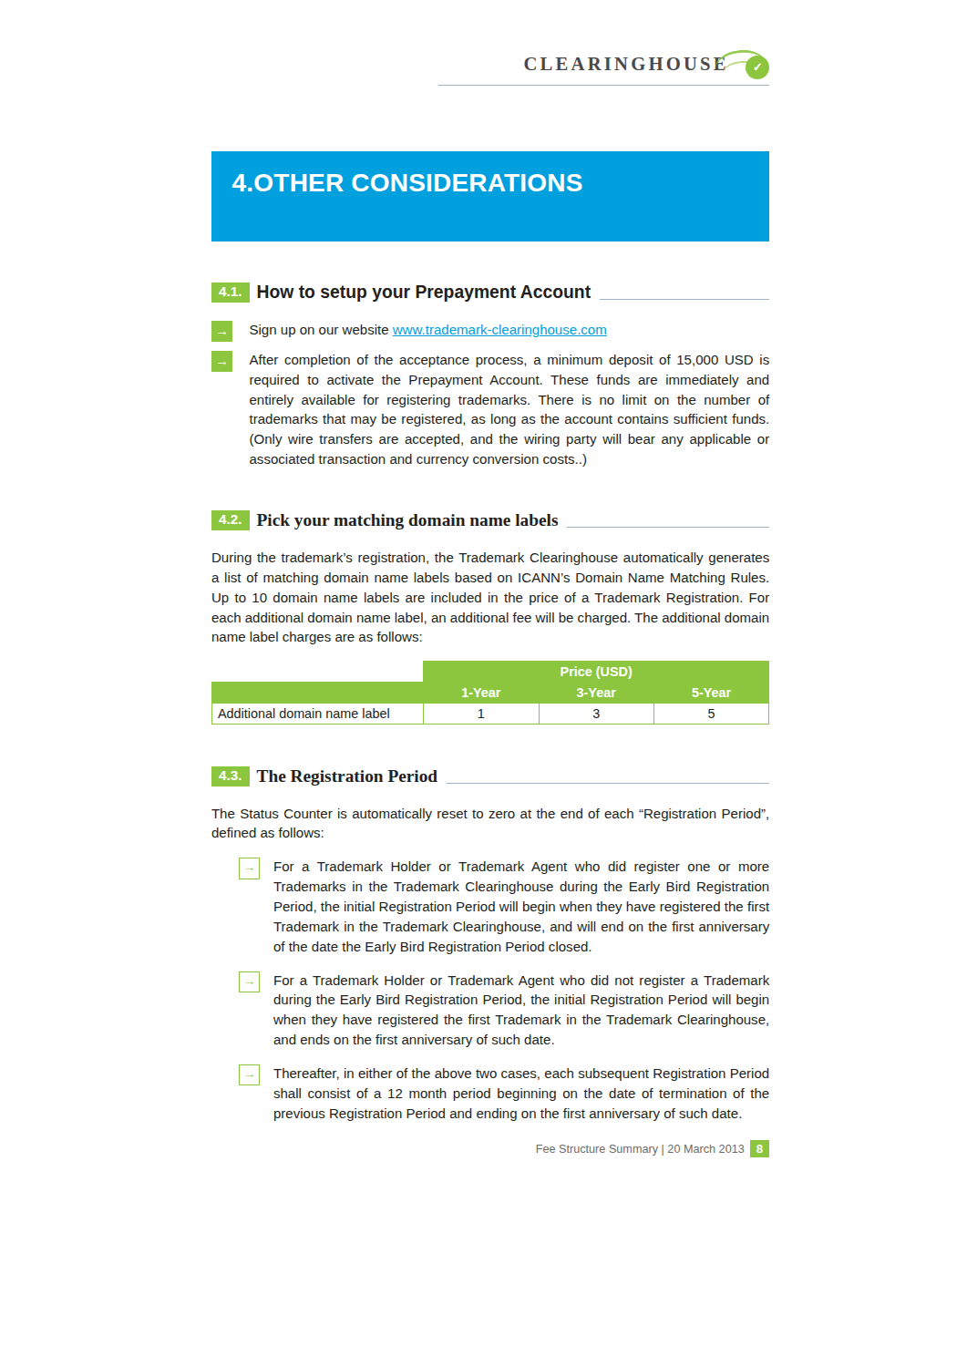CLEARINGHOUSE ✓
4.OTHER CONSIDERATIONS
4.1.
How to setup your Prepayment Account
Sign up on our website www.trademark-clearinghouse.com
After completion of the acceptance process, a minimum deposit of 15,000 USD is required to activate the Prepayment Account. These funds are immediately and entirely available for registering trademarks. There is no limit on the number of trademarks that may be registered, as long as the account contains sufficient funds. (Only wire transfers are accepted, and the wiring party will bear any applicable or associated transaction and currency conversion costs..)
4.2.
Pick your matching domain name labels
During the trademark’s registration, the Trademark Clearinghouse automatically generates a list of matching domain name labels based on ICANN’s Domain Name Matching Rules. Up to 10 domain name labels are included in the price of a Trademark Registration. For each additional domain name label, an additional fee will be charged. The additional domain name label charges are as follows:
| | Price (USD) |
| --- | --- |
| | 1-Year | 3-Year | 5-Year |
| Additional domain name label | 1 | 3 | 5 |
4.3.
The Registration Period
The Status Counter is automatically reset to zero at the end of each “Registration Period”, defined as follows:
For a Trademark Holder or Trademark Agent who did register one or more Trademarks in the Trademark Clearinghouse during the Early Bird Registration Period, the initial Registration Period will begin when they have registered the first Trademark in the Trademark Clearinghouse, and will end on the first anniversary of the date the Early Bird Registration Period closed.
For a Trademark Holder or Trademark Agent who did not register a Trademark during the Early Bird Registration Period, the initial Registration Period will begin when they have registered the first Trademark in the Trademark Clearinghouse, and ends on the first anniversary of such date.
Thereafter, in either of the above two cases, each subsequent Registration Period shall consist of a 12 month period beginning on the date of termination of the previous Registration Period and ending on the first anniversary of such date.
Fee Structure Summary | 20 March 2013 8